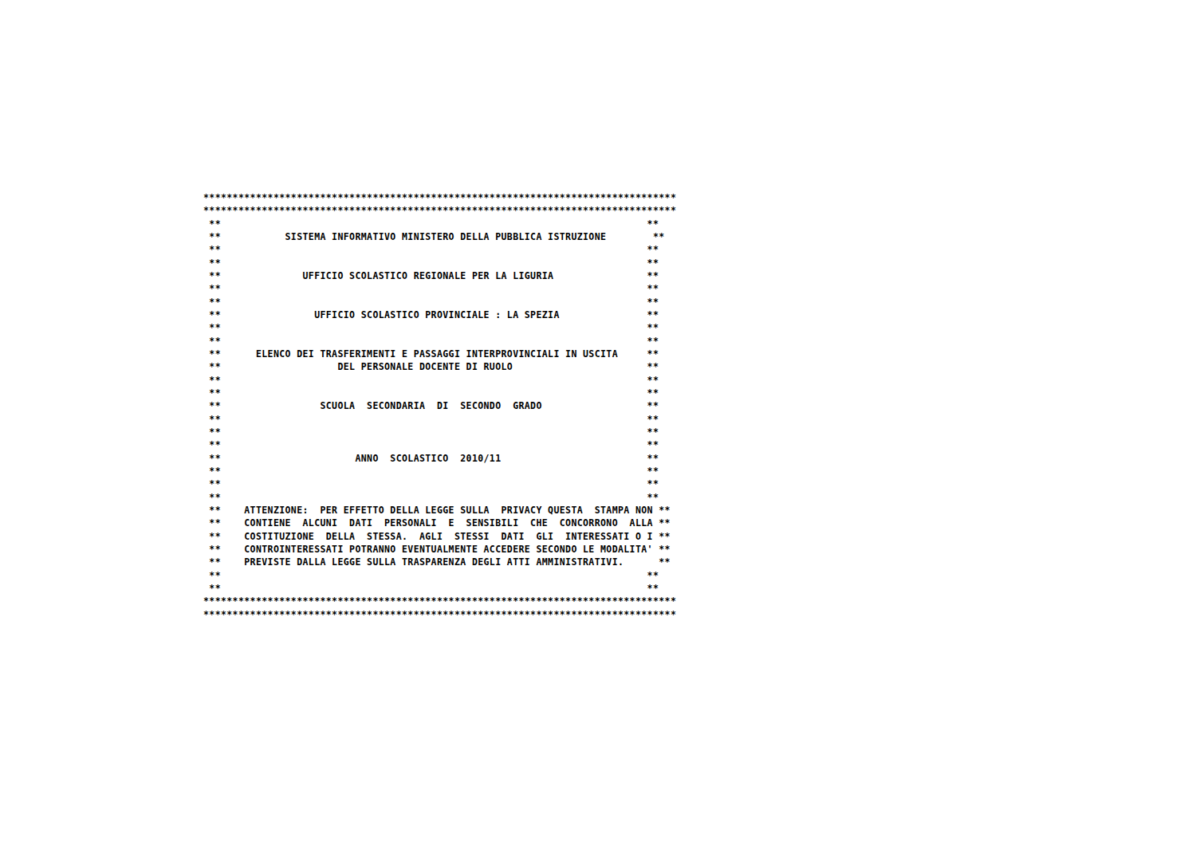*********************************************************************************
*********************************************************************************
 **                                                                         **
 **           SISTEMA INFORMATIVO MINISTERO DELLA PUBBLICA ISTRUZIONE        **
 **                                                                         **
 **                                                                         **
 **              UFFICIO SCOLASTICO REGIONALE PER LA LIGURIA                **
 **                                                                         **
 **                                                                         **
 **                UFFICIO SCOLASTICO PROVINCIALE : LA SPEZIA               **
 **                                                                         **
 **                                                                         **
 **      ELENCO DEI TRASFERIMENTI E PASSAGGI INTERPROVINCIALI IN USCITA     **
 **                    DEL PERSONALE DOCENTE DI RUOLO                       **
 **                                                                         **
 **                                                                         **
 **                 SCUOLA  SECONDARIA  DI  SECONDO  GRADO                  **
 **                                                                         **
 **                                                                         **
 **                                                                         **
 **                       ANNO  SCOLASTICO  2010/11                         **
 **                                                                         **
 **                                                                         **
 **                                                                         **
 **    ATTENZIONE:  PER EFFETTO DELLA LEGGE SULLA  PRIVACY QUESTA  STAMPA NON **
 **    CONTIENE  ALCUNI  DATI  PERSONALI  E  SENSIBILI  CHE  CONCORRONO  ALLA **
 **    COSTITUZIONE  DELLA  STESSA.  AGLI  STESSI  DATI  GLI  INTERESSATI O I **
 **    CONTROINTERESSATI POTRANNO EVENTUALMENTE ACCEDERE SECONDO LE MODALITA' **
 **    PREVISTE DALLA LEGGE SULLA TRASPARENZA DEGLI ATTI AMMINISTRATIVI.      **
 **                                                                         **
 **                                                                         **
*********************************************************************************
*********************************************************************************